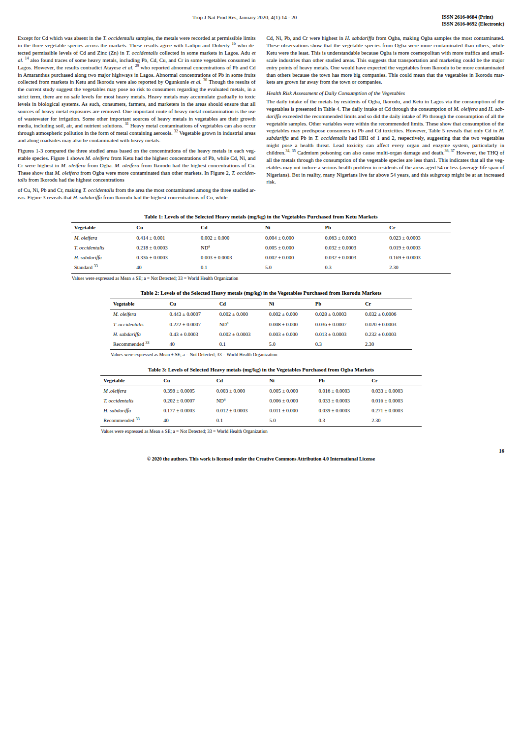Trop J Nat Prod Res, January 2020; 4(1):14 - 20
ISSN 2616-0684 (Print)
ISSN 2616-0692 (Electronic)
Except for Cd which was absent in the T. occidentalis samples, the metals were recorded at permissible limits in the three vegetable species across the markets. These results agree with Ladipo and Doherty 16 who detected permissible levels of Cd and Zinc (Zn) in T. occidentalis collected in some markets in Lagos. Adu et al. 14 also found traces of some heavy metals, including Pb, Cd, Cu, and Cr in some vegetables consumed in Lagos. However, the results contradict Atayese et al. 29 who reported abnormal concentrations of Pb and Cd in Amaranthus purchased along two major highways in Lagos. Abnormal concentrations of Pb in some fruits collected from markets in Ketu and Ikorodu were also reported by Ogunkunle et al. 30 Though the results of the current study suggest the vegetables may pose no risk to consumers regarding the evaluated metals, in a strict term, there are no safe levels for most heavy metals. Heavy metals may accumulate gradually to toxic levels in biological systems. As such, consumers, farmers, and marketers in the areas should ensure that all sources of heavy metal exposures are removed. One important route of heavy metal contamination is the use of wastewater for irrigation. Some other important sources of heavy metals in vegetables are their growth media, including soil, air, and nutrient solutions. 31 Heavy metal contaminations of vegetables can also occur through atmospheric pollution in the form of metal containing aerosols. 32 Vegetable grown in industrial areas and along roadsides may also be contaminated with heavy metals.
Figures 1-3 compared the three studied areas based on the concentrations of the heavy metals in each vegetable species. Figure 1 shows M. oleifera from Ketu had the highest concentrations of Pb, while Cd, Ni, and Cr were highest in M. oleifera from Ogba. M. oleifera from Ikorodu had the highest concentrations of Cu. These show that M. oleifera from Ogba were more contaminated than other markets. In Figure 2, T. occidentalis from Ikorodu had the highest concentrations
of Cu, Ni, Pb and Cr, making T. occidentalis from the area the most contaminated among the three studied areas. Figure 3 reveals that H. sabdariffa from Ikorodu had the highest concentrations of Cu, while
Cd, Ni, Pb, and Cr were highest in H. sabdariffa from Ogba, making Ogba samples the most contaminated. These observations show that the vegetable species from Ogba were more contaminated than others, while Ketu were the least. This is understandable because Ogba is more cosmopolitan with more traffics and small-scale industries than other studied areas. This suggests that transportation and marketing could be the major entry points of heavy metals. One would have expected the vegetables from Ikorodu to be more contaminated than others because the town has more big companies. This could mean that the vegetables in Ikorodu markets are grown far away from the town or companies.
Health Risk Assessment of Daily Consumption of the Vegetables
The daily intake of the metals by residents of Ogba, Ikorodu, and Ketu in Lagos via the consumption of the vegetables is presented in Table 4. The daily intake of Cd through the consumption of M. oleifera and H. sabdariffa exceeded the recommended limits and so did the daily intake of Pb through the consumption of all the vegetable samples. Other variables were within the recommended limits. These show that consumption of the vegetables may predispose consumers to Pb and Cd toxicities. However, Table 5 reveals that only Cd in H. sabdariffa and Pb in T. occidentalis had HRI of 1 and 2, respectively, suggesting that the two vegetables might pose a health threat. Lead toxicity can affect every organ and enzyme system, particularly in children.34, 35 Cadmium poisoning can also cause multi-organ damage and death.36, 37 However, the THQ of all the metals through the consumption of the vegetable species are less than1. This indicates that all the vegetables may not induce a serious health problem in residents of the areas aged 54 or less (average life span of Nigerians). But in reality, many Nigerians live far above 54 years, and this subgroup might be at an increased risk.
Table 1: Levels of the Selected Heavy metals (mg/kg) in the Vegetables Purchased from Ketu Markets
| Vegetable | Cu | Cd | Ni | Pb | Cr |
| --- | --- | --- | --- | --- | --- |
| M. oleifera | 0.414 ± 0.001 | 0.002 ± 0.000 | 0.004 ± 0.000 | 0.063 ± 0.0003 | 0.023 ± 0.0003 |
| T. occidentalis | 0.218 ± 0.0003 | ND a | 0.005 ± 0.000 | 0.032 ± 0.0003 | 0.019 ± 0.0003 |
| H. sabdariffa | 0.336 ± 0.0003 | 0.003 ± 0.0003 | 0.002 ± 0.000 | 0.032 ± 0.0003 | 0.169 ± 0.0003 |
| Standard 33 | 40 | 0.1 | 5.0 | 0.3 | 2.30 |
Values were expressed as Mean ± SE; a = Not Detected; 33 = World Health Organization
Table 2: Levels of the Selected Heavy metals (mg/kg) in the Vegetables Purchased from Ikorodu Markets
| Vegetable | Cu | Cd | Ni | Pb | Cr |
| --- | --- | --- | --- | --- | --- |
| M. oleifera | 0.443 ± 0.0007 | 0.002 ± 0.000 | 0.002 ± 0.000 | 0.028 ± 0.0003 | 0.032 ± 0.0006 |
| T .occidentalis | 0.222 ± 0.0007 | ND a | 0.008 ± 0.000 | 0.036 ± 0.0007 | 0.020 ± 0.0003 |
| H. sabdariffa | 0.43 ± 0.0003 | 0.002 ± 0.0003 | 0.003 ± 0.000 | 0.013 ± 0.0003 | 0.232 ± 0.0003 |
| Recommended 33 | 40 | 0.1 | 5.0 | 0.3 | 2.30 |
Values were expressed as Mean ± SE; a = Not Detected; 33 = World Health Organization
Table 3: Levels of Selected Heavy metals (mg/kg) in the Vegetables Purchased from Ogba Markets
| Vegetable | Cu | Cd | Ni | Pb | Cr |
| --- | --- | --- | --- | --- | --- |
| M .oleifera | 0.398 ± 0.0005 | 0.003 ± 0.000 | 0.005 ± 0.000 | 0.016 ± 0.0003 | 0.033 ± 0.0003 |
| T. occidentalis | 0.202 ± 0.0007 | ND a | 0.006 ± 0.000 | 0.033 ± 0.0003 | 0.016 ± 0.0003 |
| H. sabdariffa | 0.177 ± 0.0003 | 0.012 ± 0.0003 | 0.011 ± 0.000 | 0.039 ± 0.0003 | 0.271 ± 0.0003 |
| Recommended 33 | 40 | 0.1 | 5.0 | 0.3 | 2.30 |
Values were expressed as Mean ± SE; a = Not Detected; 33 = World Health Organization
16
© 2020 the authors. This work is licensed under the Creative Commons Attribution 4.0 International License